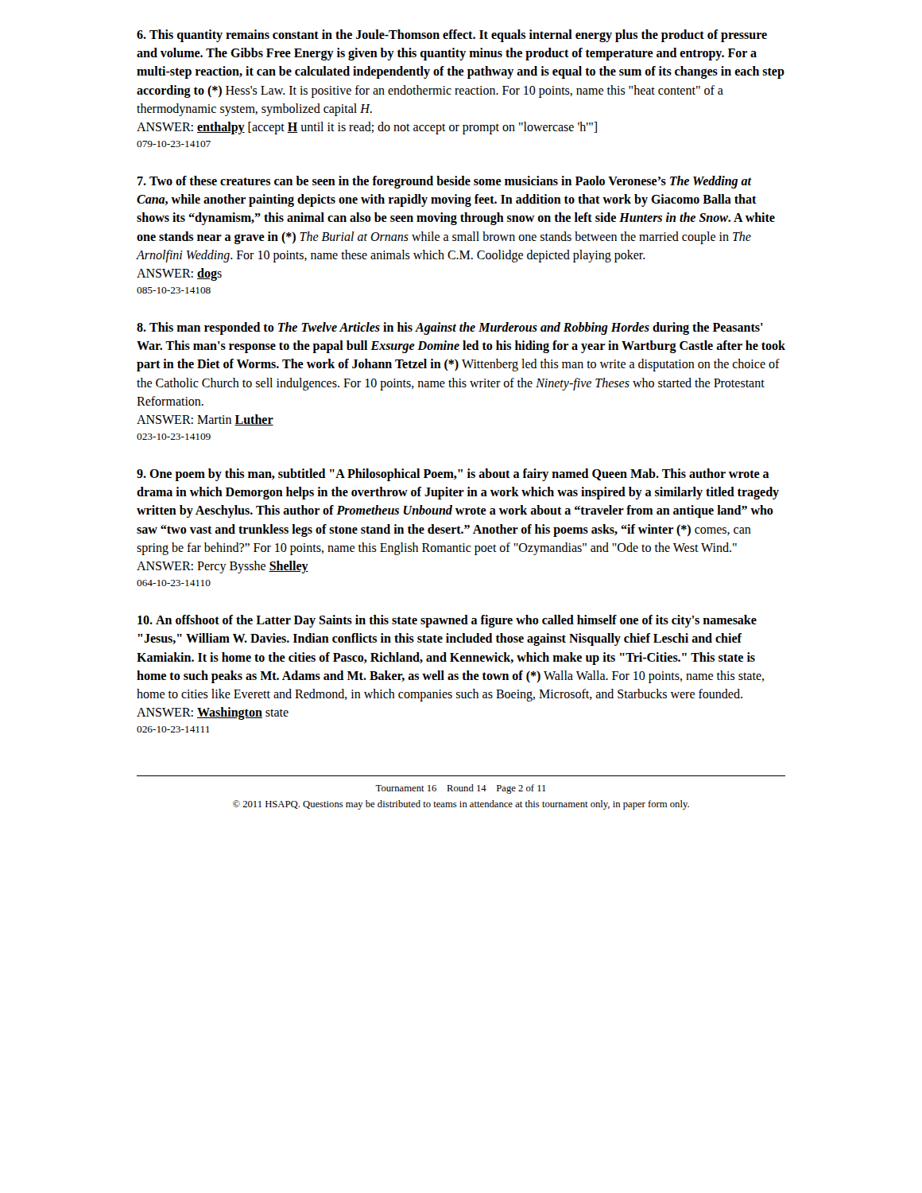6. This quantity remains constant in the Joule-Thomson effect. It equals internal energy plus the product of pressure and volume. The Gibbs Free Energy is given by this quantity minus the product of temperature and entropy. For a multi-step reaction, it can be calculated independently of the pathway and is equal to the sum of its changes in each step according to (*) Hess's Law. It is positive for an endothermic reaction. For 10 points, name this "heat content" of a thermodynamic system, symbolized capital H.
ANSWER: enthalpy [accept H until it is read; do not accept or prompt on "lowercase 'h'"]
079-10-23-14107
7. Two of these creatures can be seen in the foreground beside some musicians in Paolo Veronese’s The Wedding at Cana, while another painting depicts one with rapidly moving feet. In addition to that work by Giacomo Balla that shows its “dynamism,” this animal can also be seen moving through snow on the left side Hunters in the Snow. A white one stands near a grave in (*) The Burial at Ornans while a small brown one stands between the married couple in The Arnolfini Wedding. For 10 points, name these animals which C.M. Coolidge depicted playing poker.
ANSWER: dogs
085-10-23-14108
8. This man responded to The Twelve Articles in his Against the Murderous and Robbing Hordes during the Peasants' War. This man's response to the papal bull Exsurge Domine led to his hiding for a year in Wartburg Castle after he took part in the Diet of Worms. The work of Johann Tetzel in (*) Wittenberg led this man to write a disputation on the choice of the Catholic Church to sell indulgences. For 10 points, name this writer of the Ninety-five Theses who started the Protestant Reformation.
ANSWER: Martin Luther
023-10-23-14109
9. One poem by this man, subtitled "A Philosophical Poem," is about a fairy named Queen Mab. This author wrote a drama in which Demorgon helps in the overthrow of Jupiter in a work which was inspired by a similarly titled tragedy written by Aeschylus. This author of Prometheus Unbound wrote a work about a “traveler from an antique land” who saw “two vast and trunkless legs of stone stand in the desert.” Another of his poems asks, “if winter (*) comes, can spring be far behind?” For 10 points, name this English Romantic poet of "Ozymandias" and "Ode to the West Wind."
ANSWER: Percy Bysshe Shelley
064-10-23-14110
10. An offshoot of the Latter Day Saints in this state spawned a figure who called himself one of its city's namesake "Jesus," William W. Davies. Indian conflicts in this state included those against Nisqually chief Leschi and chief Kamiakin. It is home to the cities of Pasco, Richland, and Kennewick, which make up its "Tri-Cities." This state is home to such peaks as Mt. Adams and Mt. Baker, as well as the town of (*) Walla Walla. For 10 points, name this state, home to cities like Everett and Redmond, in which companies such as Boeing, Microsoft, and Starbucks were founded.
ANSWER: Washington state
026-10-23-14111
Tournament 16 Round 14 Page 2 of 11
© 2011 HSAPQ. Questions may be distributed to teams in attendance at this tournament only, in paper form only.